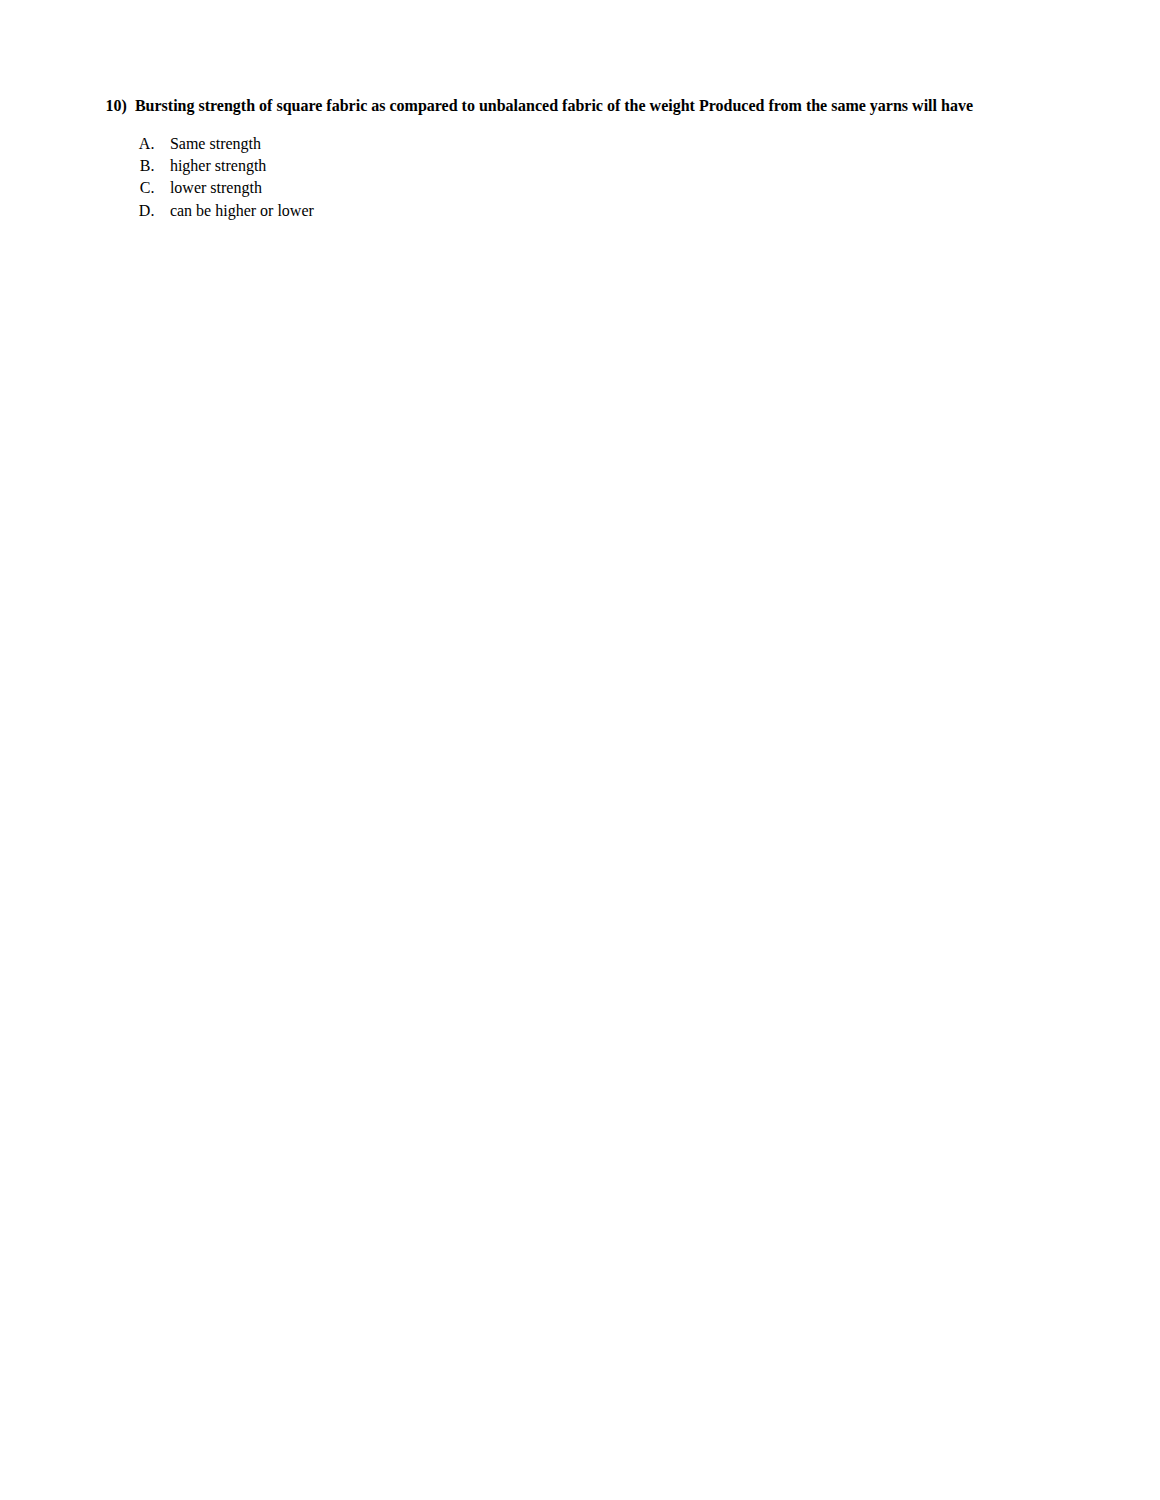10) Bursting strength of square fabric as compared to unbalanced fabric of the weight Produced from the same yarns will have
Same strength
higher strength
lower strength
can be higher or lower